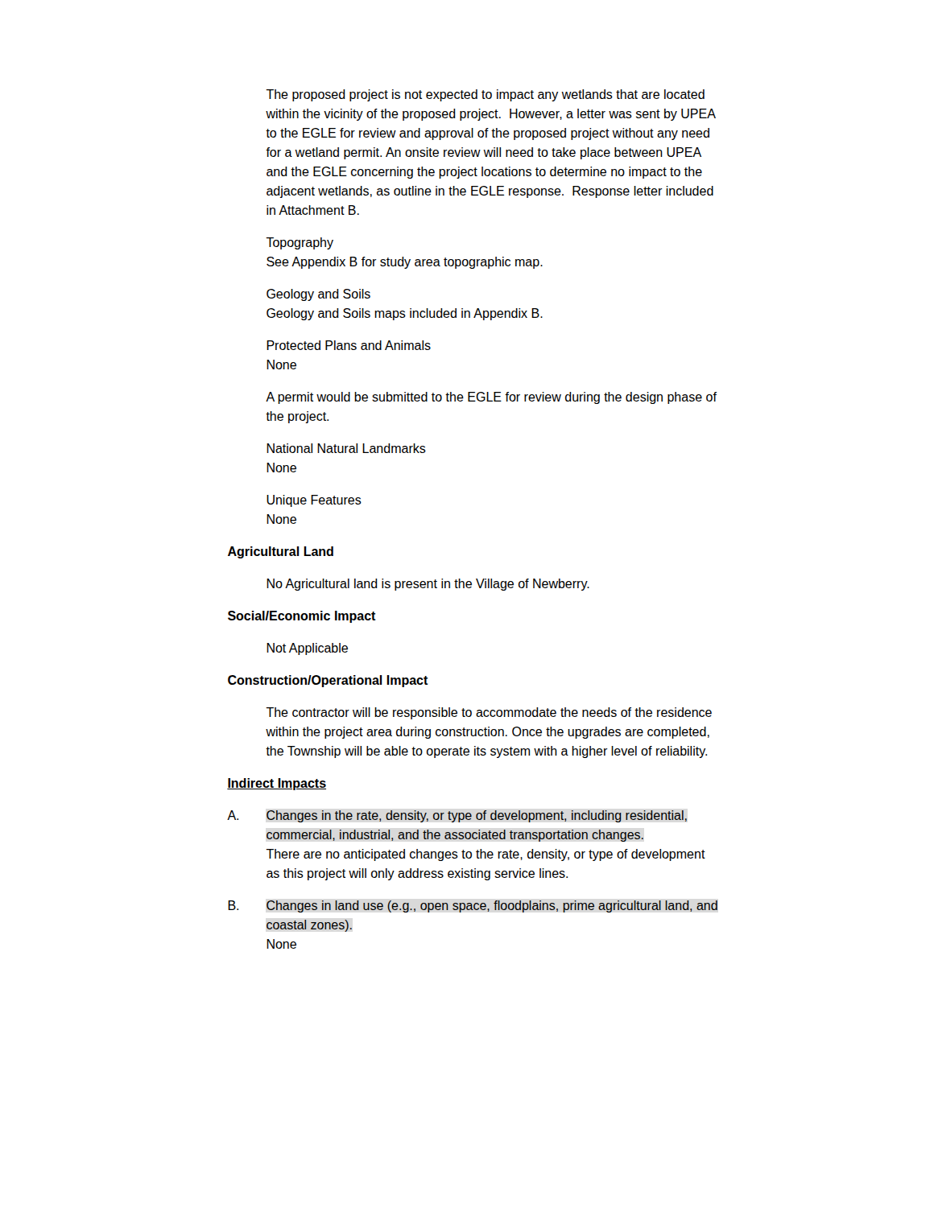The proposed project is not expected to impact any wetlands that are located within the vicinity of the proposed project. However, a letter was sent by UPEA to the EGLE for review and approval of the proposed project without any need for a wetland permit. An onsite review will need to take place between UPEA and the EGLE concerning the project locations to determine no impact to the adjacent wetlands, as outline in the EGLE response. Response letter included in Attachment B.
Topography
See Appendix B for study area topographic map.
Geology and Soils
Geology and Soils maps included in Appendix B.
Protected Plans and Animals
None
A permit would be submitted to the EGLE for review during the design phase of the project.
National Natural Landmarks
None
Unique Features
None
Agricultural Land
No Agricultural land is present in the Village of Newberry.
Social/Economic Impact
Not Applicable
Construction/Operational Impact
The contractor will be responsible to accommodate the needs of the residence within the project area during construction. Once the upgrades are completed, the Township will be able to operate its system with a higher level of reliability.
Indirect Impacts
A.
Changes in the rate, density, or type of development, including residential, commercial, industrial, and the associated transportation changes.
There are no anticipated changes to the rate, density, or type of development as this project will only address existing service lines.
B.
Changes in land use (e.g., open space, floodplains, prime agricultural land, and coastal zones).
None